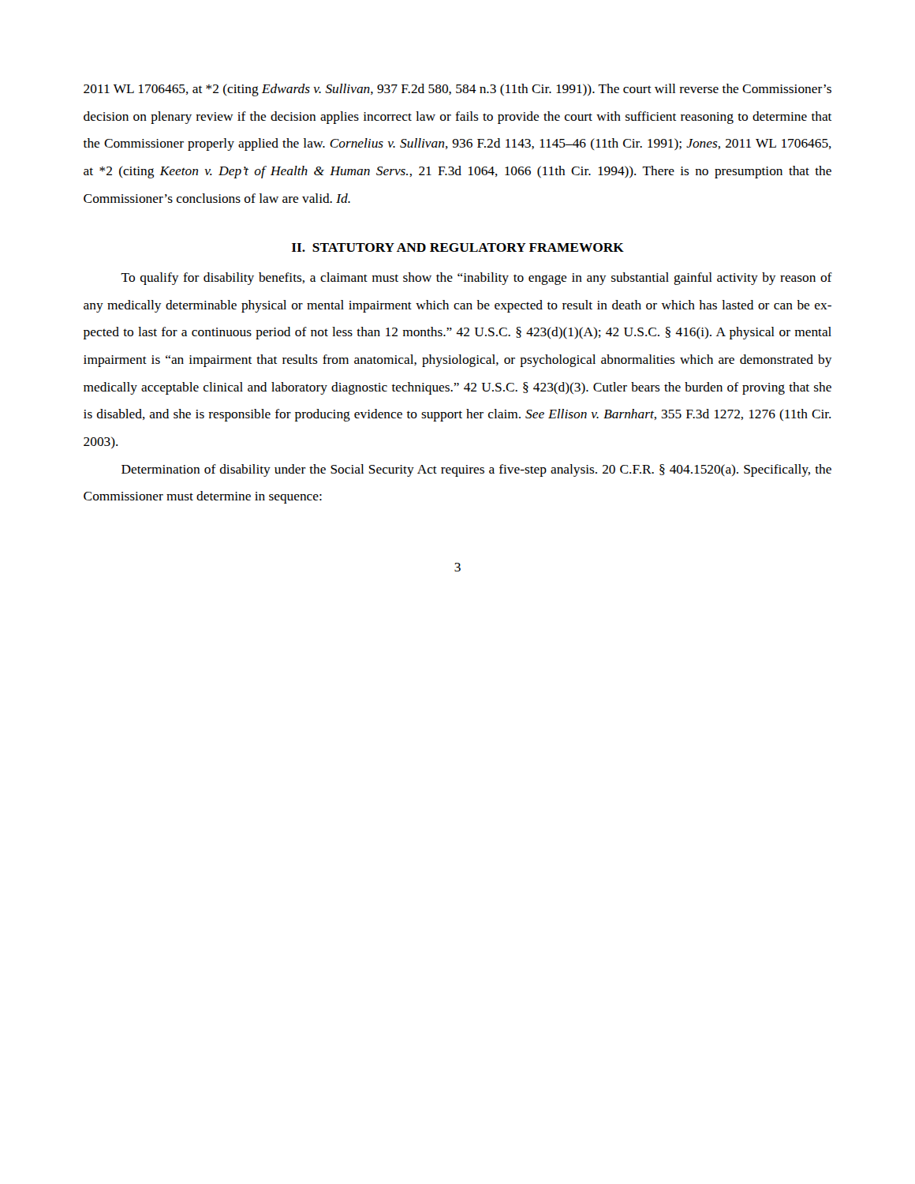2011 WL 1706465, at *2 (citing Edwards v. Sullivan, 937 F.2d 580, 584 n.3 (11th Cir. 1991)). The court will reverse the Commissioner’s decision on plenary review if the decision applies incorrect law or fails to provide the court with sufficient reasoning to determine that the Commissioner properly applied the law. Cornelius v. Sullivan, 936 F.2d 1143, 1145–46 (11th Cir. 1991); Jones, 2011 WL 1706465, at *2 (citing Keeton v. Dep’t of Health & Human Servs., 21 F.3d 1064, 1066 (11th Cir. 1994)). There is no presumption that the Commissioner’s conclusions of law are valid. Id.
II. STATUTORY AND REGULATORY FRAMEWORK
To qualify for disability benefits, a claimant must show the “inability to engage in any substantial gainful activity by reason of any medically determinable physical or mental impairment which can be expected to result in death or which has lasted or can be expected to last for a continuous period of not less than 12 months.” 42 U.S.C. § 423(d)(1)(A); 42 U.S.C. § 416(i). A physical or mental impairment is “an impairment that results from anatomical, physiological, or psychological abnormalities which are demonstrated by medically acceptable clinical and laboratory diagnostic techniques.” 42 U.S.C. § 423(d)(3). Cutler bears the burden of proving that she is disabled, and she is responsible for producing evidence to support her claim. See Ellison v. Barnhart, 355 F.3d 1272, 1276 (11th Cir. 2003).
Determination of disability under the Social Security Act requires a five-step analysis. 20 C.F.R. § 404.1520(a). Specifically, the Commissioner must determine in sequence:
3